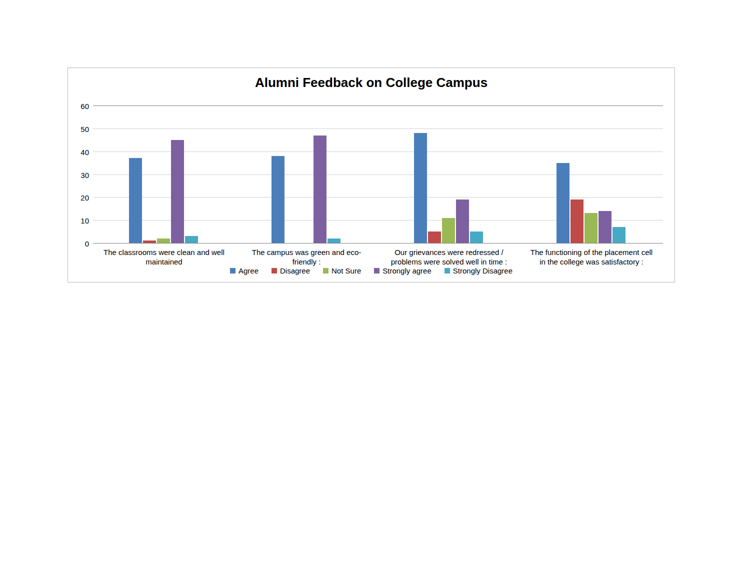Alumni Feedback on College Campus
60
50
40
30
20
10
0
The classrooms were clean and well maintained
The campus was green and eco-friendly :
Our grievances were redressed / problems were solved well in time :
The functioning of the placement cell in the college was satisfactory :
Agree Disagree Not Sure Strongly agree Strongly Disagree